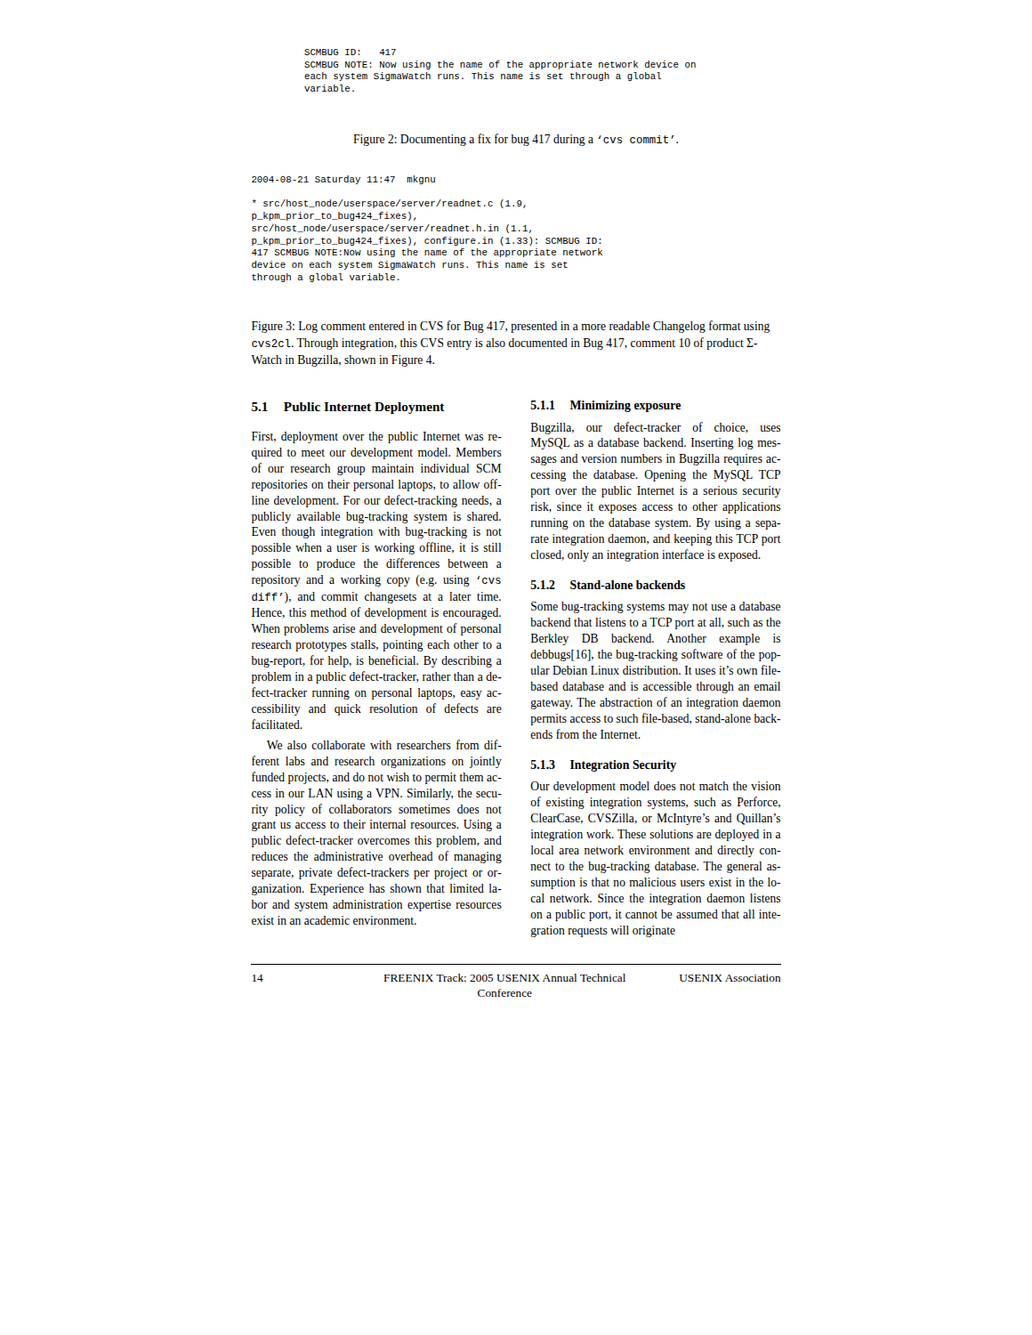SCMBUG ID:   417
SCMBUG NOTE: Now using the name of the appropriate network device on
each system SigmaWatch runs. This name is set through a global
variable.
Figure 2: Documenting a fix for bug 417 during a ‘cvs commit’.
2004-08-21 Saturday 11:47  mkgnu

* src/host_node/userspace/server/readnet.c (1.9,
p_kpm_prior_to_bug424_fixes),
src/host_node/userspace/server/readnet.h.in (1.1,
p_kpm_prior_to_bug424_fixes), configure.in (1.33): SCMBUG ID:
417 SCMBUG NOTE:Now using the name of the appropriate network
device on each system SigmaWatch runs. This name is set
through a global variable.
Figure 3: Log comment entered in CVS for Bug 417, presented in a more readable Changelog format using cvs2cl. Through integration, this CVS entry is also documented in Bug 417, comment 10 of product Σ-Watch in Bugzilla, shown in Figure 4.
5.1 Public Internet Deployment
First, deployment over the public Internet was required to meet our development model. Members of our research group maintain individual SCM repositories on their personal laptops, to allow offline development. For our defect-tracking needs, a publicly available bug-tracking system is shared. Even though integration with bug-tracking is not possible when a user is working offline, it is still possible to produce the differences between a repository and a working copy (e.g. using ‘cvs diff’), and commit changesets at a later time. Hence, this method of development is encouraged. When problems arise and development of personal research prototypes stalls, pointing each other to a bug-report, for help, is beneficial. By describing a problem in a public defect-tracker, rather than a defect-tracker running on personal laptops, easy accessibility and quick resolution of defects are facilitated.
We also collaborate with researchers from different labs and research organizations on jointly funded projects, and do not wish to permit them access in our LAN using a VPN. Similarly, the security policy of collaborators sometimes does not grant us access to their internal resources. Using a public defect-tracker overcomes this problem, and reduces the administrative overhead of managing separate, private defect-trackers per project or organization. Experience has shown that limited labor and system administration expertise resources exist in an academic environment.
5.1.1 Minimizing exposure
Bugzilla, our defect-tracker of choice, uses MySQL as a database backend. Inserting log messages and version numbers in Bugzilla requires accessing the database. Opening the MySQL TCP port over the public Internet is a serious security risk, since it exposes access to other applications running on the database system. By using a separate integration daemon, and keeping this TCP port closed, only an integration interface is exposed.
5.1.2 Stand-alone backends
Some bug-tracking systems may not use a database backend that listens to a TCP port at all, such as the Berkley DB backend. Another example is debbugs[16], the bug-tracking software of the popular Debian Linux distribution. It uses it’s own file-based database and is accessible through an email gateway. The abstraction of an integration daemon permits access to such file-based, stand-alone backends from the Internet.
5.1.3 Integration Security
Our development model does not match the vision of existing integration systems, such as Perforce, ClearCase, CVSZilla, or McIntyre’s and Quillan’s integration work. These solutions are deployed in a local area network environment and directly connect to the bug-tracking database. The general assumption is that no malicious users exist in the local network. Since the integration daemon listens on a public port, it cannot be assumed that all integration requests will originate
14
FREENIX Track: 2005 USENIX Annual Technical Conference
USENIX Association